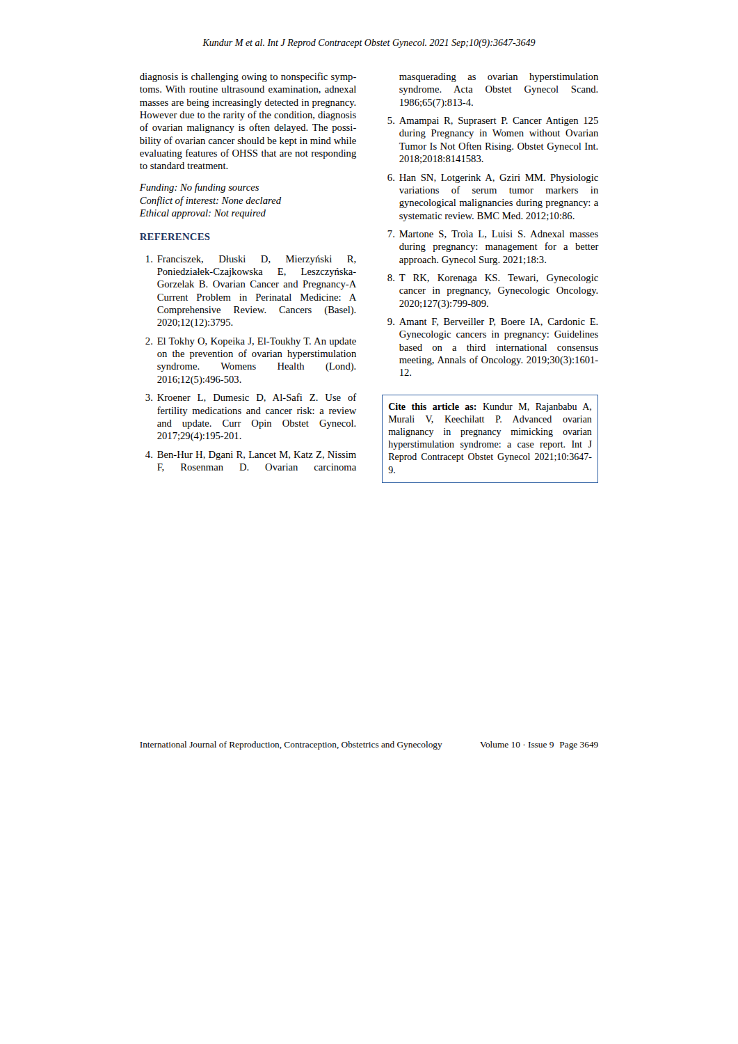Kundur M et al. Int J Reprod Contracept Obstet Gynecol. 2021 Sep;10(9):3647-3649
diagnosis is challenging owing to nonspecific symptoms. With routine ultrasound examination, adnexal masses are being increasingly detected in pregnancy. However due to the rarity of the condition, diagnosis of ovarian malignancy is often delayed. The possibility of ovarian cancer should be kept in mind while evaluating features of OHSS that are not responding to standard treatment.
Funding: No funding sources
Conflict of interest: None declared
Ethical approval: Not required
REFERENCES
Franciszek, Dłuski D, Mierzyński R, Poniedziałek-Czajkowska E, Leszczyńska-Gorzelak B. Ovarian Cancer and Pregnancy-A Current Problem in Perinatal Medicine: A Comprehensive Review. Cancers (Basel). 2020;12(12):3795.
El Tokhy O, Kopeika J, El-Toukhy T. An update on the prevention of ovarian hyperstimulation syndrome. Womens Health (Lond). 2016;12(5):496-503.
Kroener L, Dumesic D, Al-Safi Z. Use of fertility medications and cancer risk: a review and update. Curr Opin Obstet Gynecol. 2017;29(4):195-201.
Ben-Hur H, Dgani R, Lancet M, Katz Z, Nissim F, Rosenman D. Ovarian carcinoma masquerading as ovarian hyperstimulation syndrome. Acta Obstet Gynecol Scand. 1986;65(7):813-4.
Amampai R, Suprasert P. Cancer Antigen 125 during Pregnancy in Women without Ovarian Tumor Is Not Often Rising. Obstet Gynecol Int. 2018;2018:8141583.
Han SN, Lotgerink A, Gziri MM. Physiologic variations of serum tumor markers in gynecological malignancies during pregnancy: a systematic review. BMC Med. 2012;10:86.
Martone S, Troìa L, Luisi S. Adnexal masses during pregnancy: management for a better approach. Gynecol Surg. 2021;18:3.
T RK, Korenaga KS. Tewari, Gynecologic cancer in pregnancy, Gynecologic Oncology. 2020;127(3):799-809.
Amant F, Berveiller P, Boere IA, Cardonic E. Gynecologic cancers in pregnancy: Guidelines based on a third international consensus meeting, Annals of Oncology. 2019;30(3):1601-12.
Cite this article as: Kundur M, Rajanbabu A, Murali V, Keechilatt P. Advanced ovarian malignancy in pregnancy mimicking ovarian hyperstimulation syndrome: a case report. Int J Reprod Contracept Obstet Gynecol 2021;10:3647-9.
International Journal of Reproduction, Contraception, Obstetrics and Gynecology
Volume 10 · Issue 9Page 3649